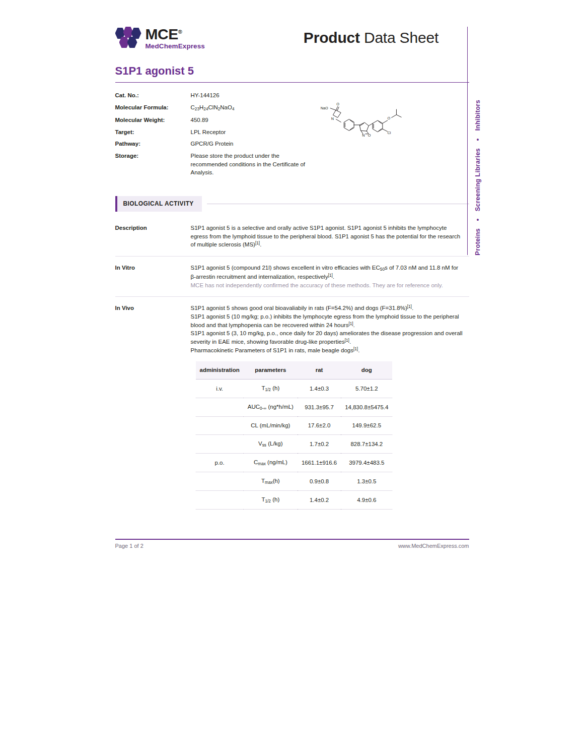Proteins
•
Screening Libraries
•
Inhibitors
MCE®
MedChemExpress
Product Data Sheet
S1P1 agonist 5
| Cat. No.: | HY-144126 |
| Molecular Formula: | C 23 H 24 ClN 2 NaO 4 |
| Molecular Weight: | 450.89 |
| Target: | LPL Receptor |
| Pathway: | GPCR/G Protein |
| Storage: | Please store the product under the recommended conditions in the Certificate of Analysis. |
NaO O N N O Cl O
BIOLOGICAL ACTIVITY
| Description | S1P1 agonist 5 is a selective and orally active S1P1 agonist. S1P1 agonist 5 inhibits the lymphocyte egress from the lymphoid tissue to the peripheral blood. S1P1 agonist 5 has the potential for the research of multiple sclerosis (MS) [1] . |
| In Vitro | S1P1 agonist 5 (compound 21l) shows excellent in vitro efficacies with EC 50 s of 7.03 nM and 11.8 nM for β-arrestin recruitment and internalization, respectively [1] . MCE has not independently confirmed the accuracy of these methods. They are for reference only. |
| In Vivo | S1P1 agonist 5 shows good oral bioavaliabily in rats (F=54.2%) and dogs (F=31.8%) [1] . S1P1 agonist 5 (10 mg/kg; p.o.) inhibits the lymphocyte egress from the lymphoid tissue to the peripheral blood and that lymphopenia can be recovered within 24 hours [1] . S1P1 agonist 5 (3, 10 mg/kg, p.o., once daily for 20 days) ameliorates the disease progression and overall severity in EAE mice, showing favorable drug-like properties [1] . Pharmacokinetic Parameters of S1P1 in rats, male beagle dogs [1] . / administration / parameters / rat / dog / / --- / --- / --- / --- / / i.v. / T 1/2 (h) / 1.4±0.3 / 5.70±1.2 / / / AUC 0-∞ (ng*h/mL) / 931.3±95.7 / 14,830.8±5475.4 / / / CL (mL/min/kg) / 17.6±2.0 / 149.9±62.5 / / / V ss (L/kg) / 1.7±0.2 / 828.7±134.2 / / p.o. / C max (ng/mL) / 1661.1±916.6 / 3979.4±483.5 / / / T max (h) / 0.9±0.8 / 1.3±0.5 / / / T 1/2 (h) / 1.4±0.2 / 4.9±0.6 / |
Page 1 of 2
www.MedChemExpress.com